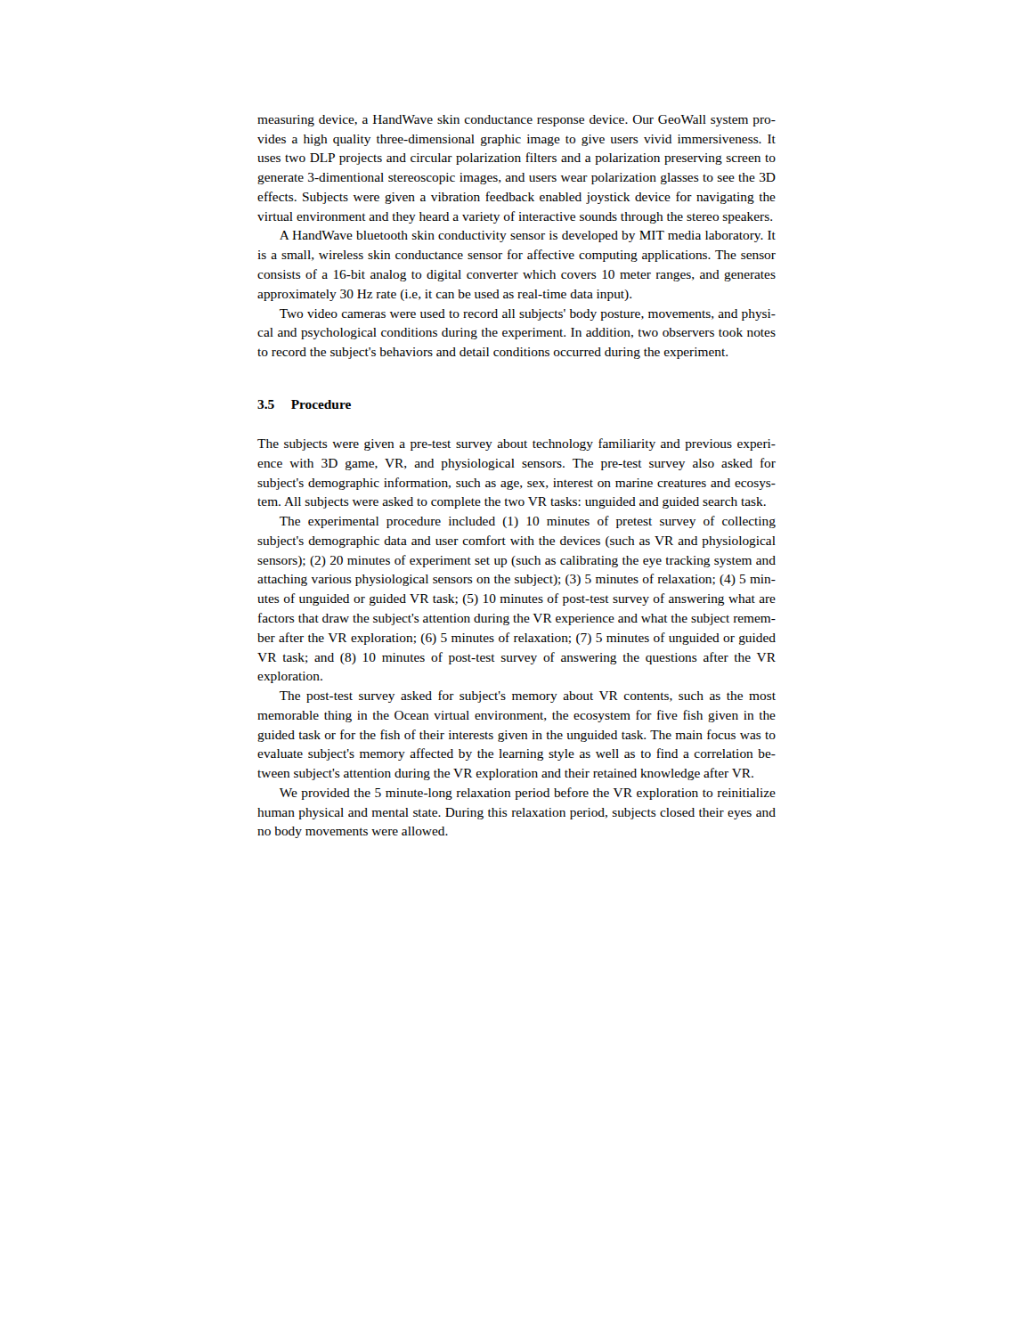measuring device, a HandWave skin conductance response device. Our GeoWall system provides a high quality three-dimensional graphic image to give users vivid immersiveness. It uses two DLP projects and circular polarization filters and a polarization preserving screen to generate 3-dimentional stereoscopic images, and users wear polarization glasses to see the 3D effects. Subjects were given a vibration feedback enabled joystick device for navigating the virtual environment and they heard a variety of interactive sounds through the stereo speakers.
A HandWave bluetooth skin conductivity sensor is developed by MIT media laboratory. It is a small, wireless skin conductance sensor for affective computing applications. The sensor consists of a 16-bit analog to digital converter which covers 10 meter ranges, and generates approximately 30 Hz rate (i.e, it can be used as real-time data input).
Two video cameras were used to record all subjects' body posture, movements, and physical and psychological conditions during the experiment. In addition, two observers took notes to record the subject's behaviors and detail conditions occurred during the experiment.
3.5 Procedure
The subjects were given a pre-test survey about technology familiarity and previous experience with 3D game, VR, and physiological sensors. The pre-test survey also asked for subject's demographic information, such as age, sex, interest on marine creatures and ecosystem. All subjects were asked to complete the two VR tasks: unguided and guided search task.
The experimental procedure included (1) 10 minutes of pretest survey of collecting subject's demographic data and user comfort with the devices (such as VR and physiological sensors); (2) 20 minutes of experiment set up (such as calibrating the eye tracking system and attaching various physiological sensors on the subject); (3) 5 minutes of relaxation; (4) 5 minutes of unguided or guided VR task; (5) 10 minutes of post-test survey of answering what are factors that draw the subject's attention during the VR experience and what the subject remember after the VR exploration; (6) 5 minutes of relaxation; (7) 5 minutes of unguided or guided VR task; and (8) 10 minutes of post-test survey of answering the questions after the VR exploration.
The post-test survey asked for subject's memory about VR contents, such as the most memorable thing in the Ocean virtual environment, the ecosystem for five fish given in the guided task or for the fish of their interests given in the unguided task. The main focus was to evaluate subject's memory affected by the learning style as well as to find a correlation between subject's attention during the VR exploration and their retained knowledge after VR.
We provided the 5 minute-long relaxation period before the VR exploration to reinitialize human physical and mental state. During this relaxation period, subjects closed their eyes and no body movements were allowed.